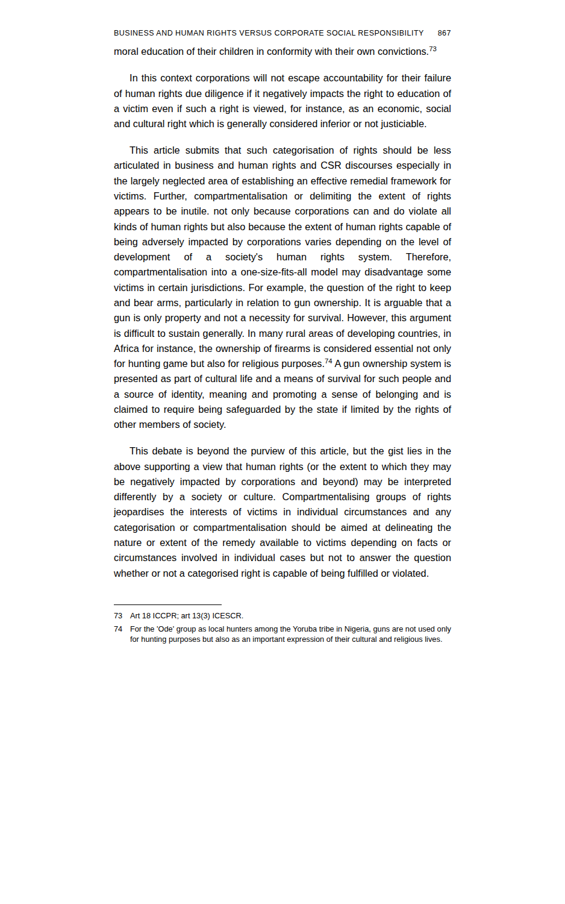Business and human rights versus corporate social responsibility 867
moral education of their children in conformity with their own convictions.73
In this context corporations will not escape accountability for their failure of human rights due diligence if it negatively impacts the right to education of a victim even if such a right is viewed, for instance, as an economic, social and cultural right which is generally considered inferior or not justiciable.
This article submits that such categorisation of rights should be less articulated in business and human rights and CSR discourses especially in the largely neglected area of establishing an effective remedial framework for victims. Further, compartmentalisation or delimiting the extent of rights appears to be inutile. not only because corporations can and do violate all kinds of human rights but also because the extent of human rights capable of being adversely impacted by corporations varies depending on the level of development of a society's human rights system. Therefore, compartmentalisation into a one-size-fits-all model may disadvantage some victims in certain jurisdictions. For example, the question of the right to keep and bear arms, particularly in relation to gun ownership. It is arguable that a gun is only property and not a necessity for survival. However, this argument is difficult to sustain generally. In many rural areas of developing countries, in Africa for instance, the ownership of firearms is considered essential not only for hunting game but also for religious purposes.74 A gun ownership system is presented as part of cultural life and a means of survival for such people and a source of identity, meaning and promoting a sense of belonging and is claimed to require being safeguarded by the state if limited by the rights of other members of society.
This debate is beyond the purview of this article, but the gist lies in the above supporting a view that human rights (or the extent to which they may be negatively impacted by corporations and beyond) may be interpreted differently by a society or culture. Compartmentalising groups of rights jeopardises the interests of victims in individual circumstances and any categorisation or compartmentalisation should be aimed at delineating the nature or extent of the remedy available to victims depending on facts or circumstances involved in individual cases but not to answer the question whether or not a categorised right is capable of being fulfilled or violated.
73 Art 18 ICCPR; art 13(3) ICESCR.
74 For the 'Ode' group as local hunters among the Yoruba tribe in Nigeria, guns are not used only for hunting purposes but also as an important expression of their cultural and religious lives.